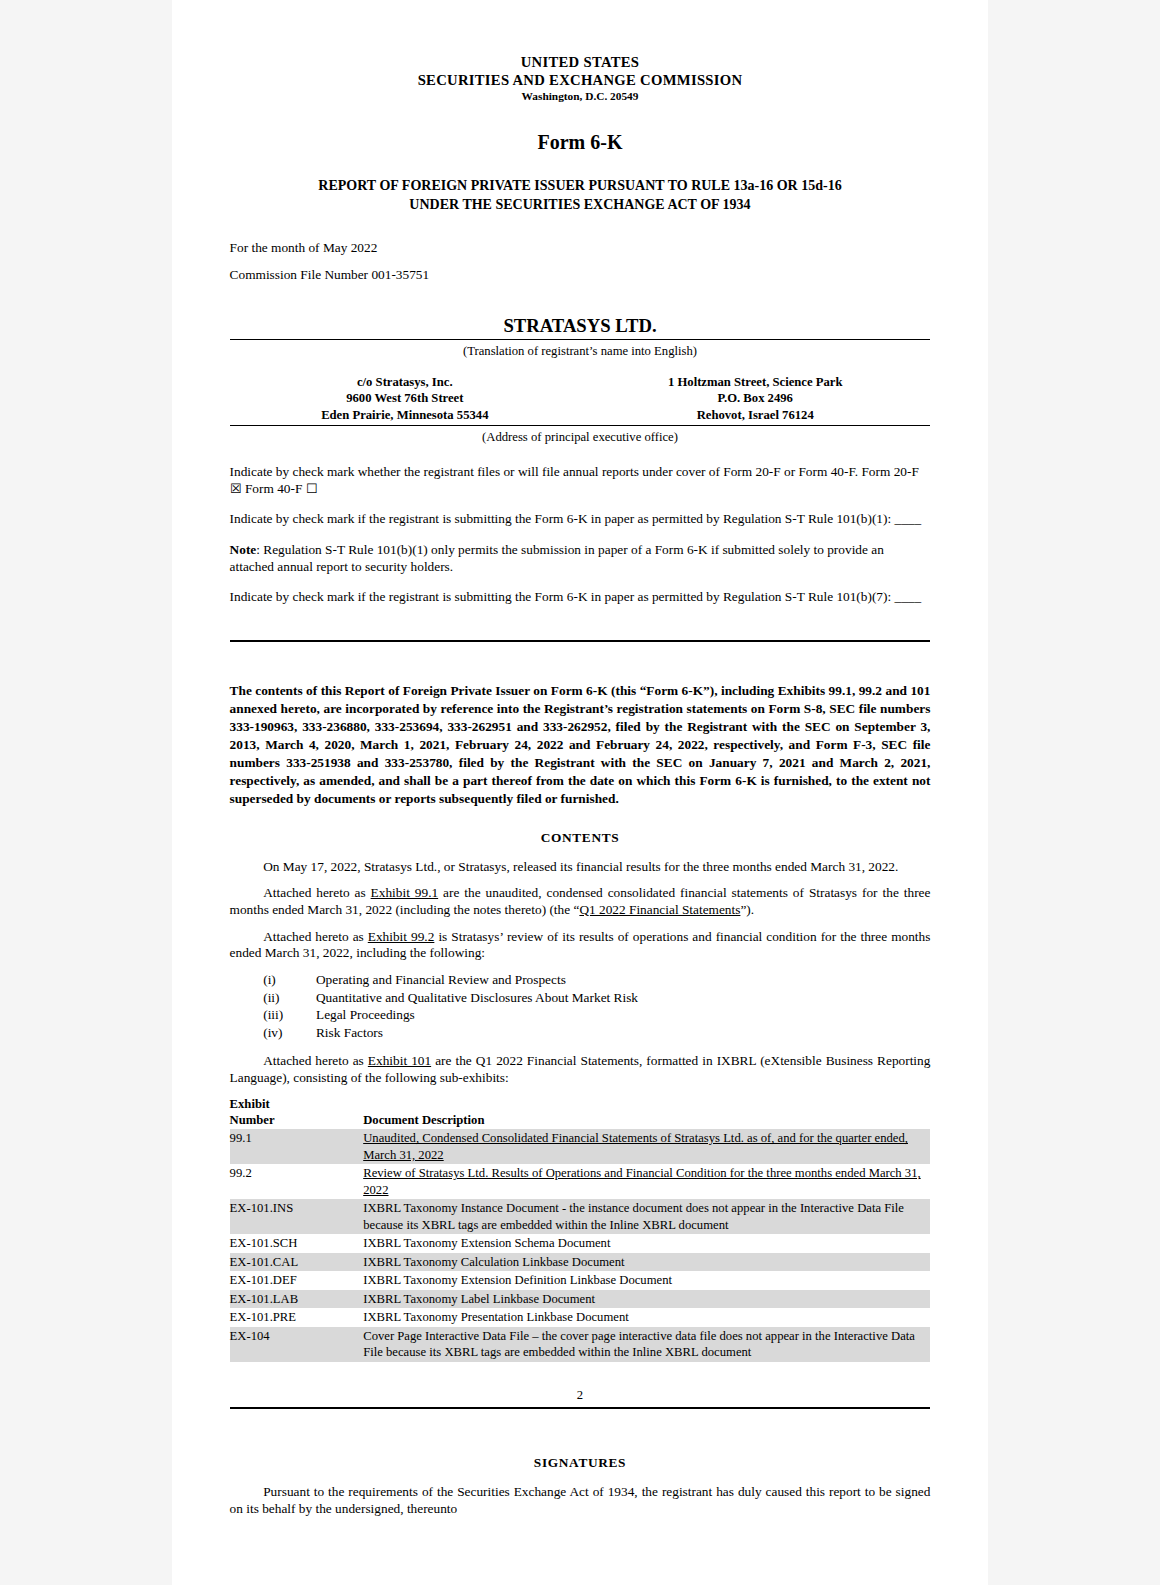UNITED STATES
SECURITIES AND EXCHANGE COMMISSION
Washington, D.C. 20549
Form 6-K
REPORT OF FOREIGN PRIVATE ISSUER PURSUANT TO RULE 13a-16 OR 15d-16
UNDER THE SECURITIES EXCHANGE ACT OF 1934
For the month of May 2022
Commission File Number 001-35751
STRATASYS LTD.
(Translation of registrant’s name into English)
| c/o Stratasys, Inc. | 1 Holtzman Street, Science Park |
| 9600 West 76th Street | P.O. Box 2496 |
| Eden Prairie, Minnesota 55344 | Rehovot, Israel 76124 |
(Address of principal executive office)
Indicate by check mark whether the registrant files or will file annual reports under cover of Form 20-F or Form 40-F. Form 20-F ☒ Form 40-F ☐
Indicate by check mark if the registrant is submitting the Form 6-K in paper as permitted by Regulation S-T Rule 101(b)(1): ____
Note: Regulation S-T Rule 101(b)(1) only permits the submission in paper of a Form 6-K if submitted solely to provide an attached annual report to security holders.
Indicate by check mark if the registrant is submitting the Form 6-K in paper as permitted by Regulation S-T Rule 101(b)(7): ____
The contents of this Report of Foreign Private Issuer on Form 6-K (this “Form 6-K”), including Exhibits 99.1, 99.2 and 101 annexed hereto, are incorporated by reference into the Registrant’s registration statements on Form S-8, SEC file numbers 333-190963, 333-236880, 333-253694, 333-262951 and 333-262952, filed by the Registrant with the SEC on September 3, 2013, March 4, 2020, March 1, 2021, February 24, 2022 and February 24, 2022, respectively, and Form F-3, SEC file numbers 333-251938 and 333-253780, filed by the Registrant with the SEC on January 7, 2021 and March 2, 2021, respectively, as amended, and shall be a part thereof from the date on which this Form 6-K is furnished, to the extent not superseded by documents or reports subsequently filed or furnished.
CONTENTS
On May 17, 2022, Stratasys Ltd., or Stratasys, released its financial results for the three months ended March 31, 2022.
Attached hereto as Exhibit 99.1 are the unaudited, condensed consolidated financial statements of Stratasys for the three months ended March 31, 2022 (including the notes thereto) (the “Q1 2022 Financial Statements”).
Attached hereto as Exhibit 99.2 is Stratasys’ review of its results of operations and financial condition for the three months ended March 31, 2022, including the following:
(i) Operating and Financial Review and Prospects
(ii) Quantitative and Qualitative Disclosures About Market Risk
(iii) Legal Proceedings
(iv) Risk Factors
Attached hereto as Exhibit 101 are the Q1 2022 Financial Statements, formatted in IXBRL (eXtensible Business Reporting Language), consisting of the following sub-exhibits:
| Exhibit Number | Document Description |
| --- | --- |
| 99.1 | Unaudited, Condensed Consolidated Financial Statements of Stratasys Ltd. as of, and for the quarter ended, March 31, 2022 |
| 99.2 | Review of Stratasys Ltd. Results of Operations and Financial Condition for the three months ended March 31, 2022 |
| EX-101.INS | IXBRL Taxonomy Instance Document - the instance document does not appear in the Interactive Data File because its XBRL tags are embedded within the Inline XBRL document |
| EX-101.SCH | IXBRL Taxonomy Extension Schema Document |
| EX-101.CAL | IXBRL Taxonomy Calculation Linkbase Document |
| EX-101.DEF | IXBRL Taxonomy Extension Definition Linkbase Document |
| EX-101.LAB | IXBRL Taxonomy Label Linkbase Document |
| EX-101.PRE | IXBRL Taxonomy Presentation Linkbase Document |
| EX-104 | Cover Page Interactive Data File – the cover page interactive data file does not appear in the Interactive Data File because its XBRL tags are embedded within the Inline XBRL document |
2
SIGNATURES
Pursuant to the requirements of the Securities Exchange Act of 1934, the registrant has duly caused this report to be signed on its behalf by the undersigned, thereunto